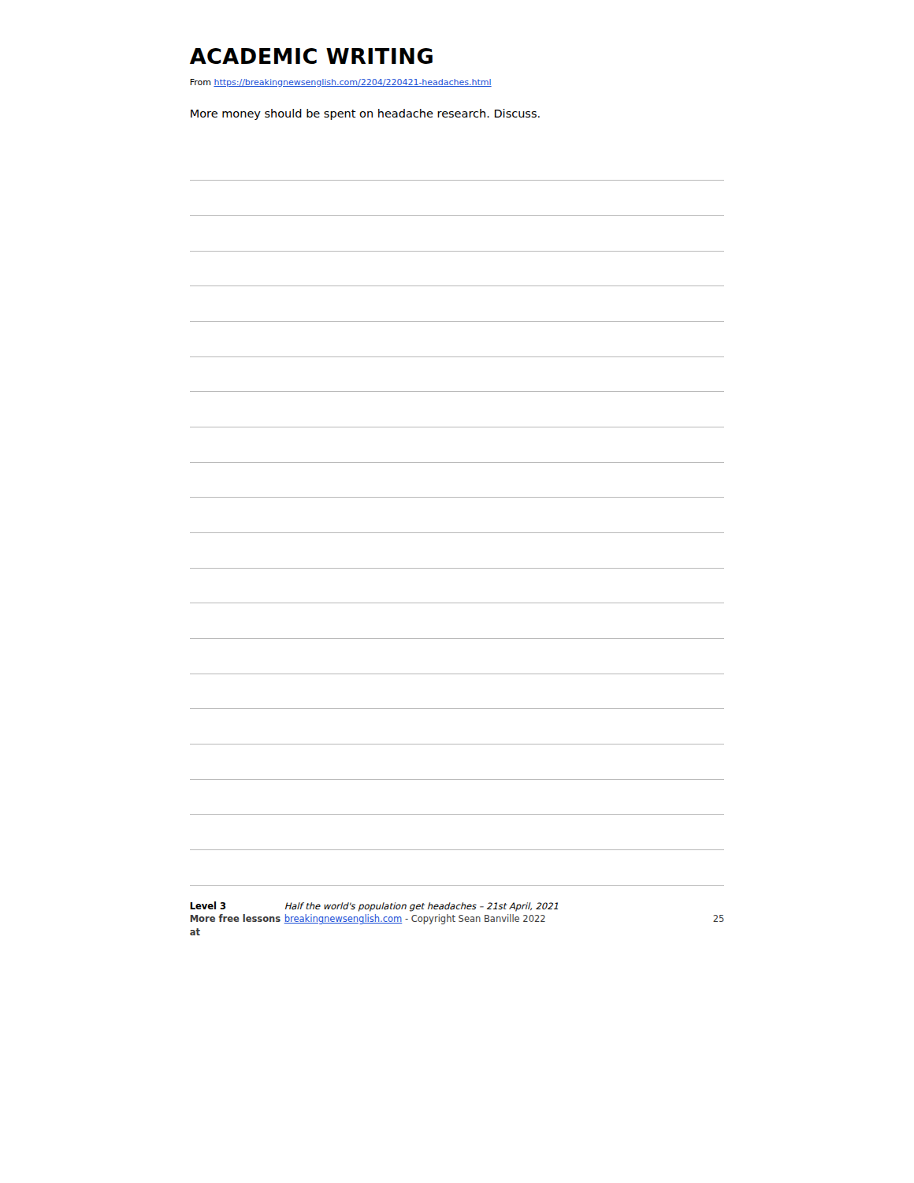ACADEMIC WRITING
From https://breakingnewsenglish.com/2204/220421-headaches.html
More money should be spent on headache research. Discuss.
Level 3
Half the world's population get headaches – 21st April, 2021
More free lessons at
breakingnewsenglish.com - Copyright Sean Banville 2022
25